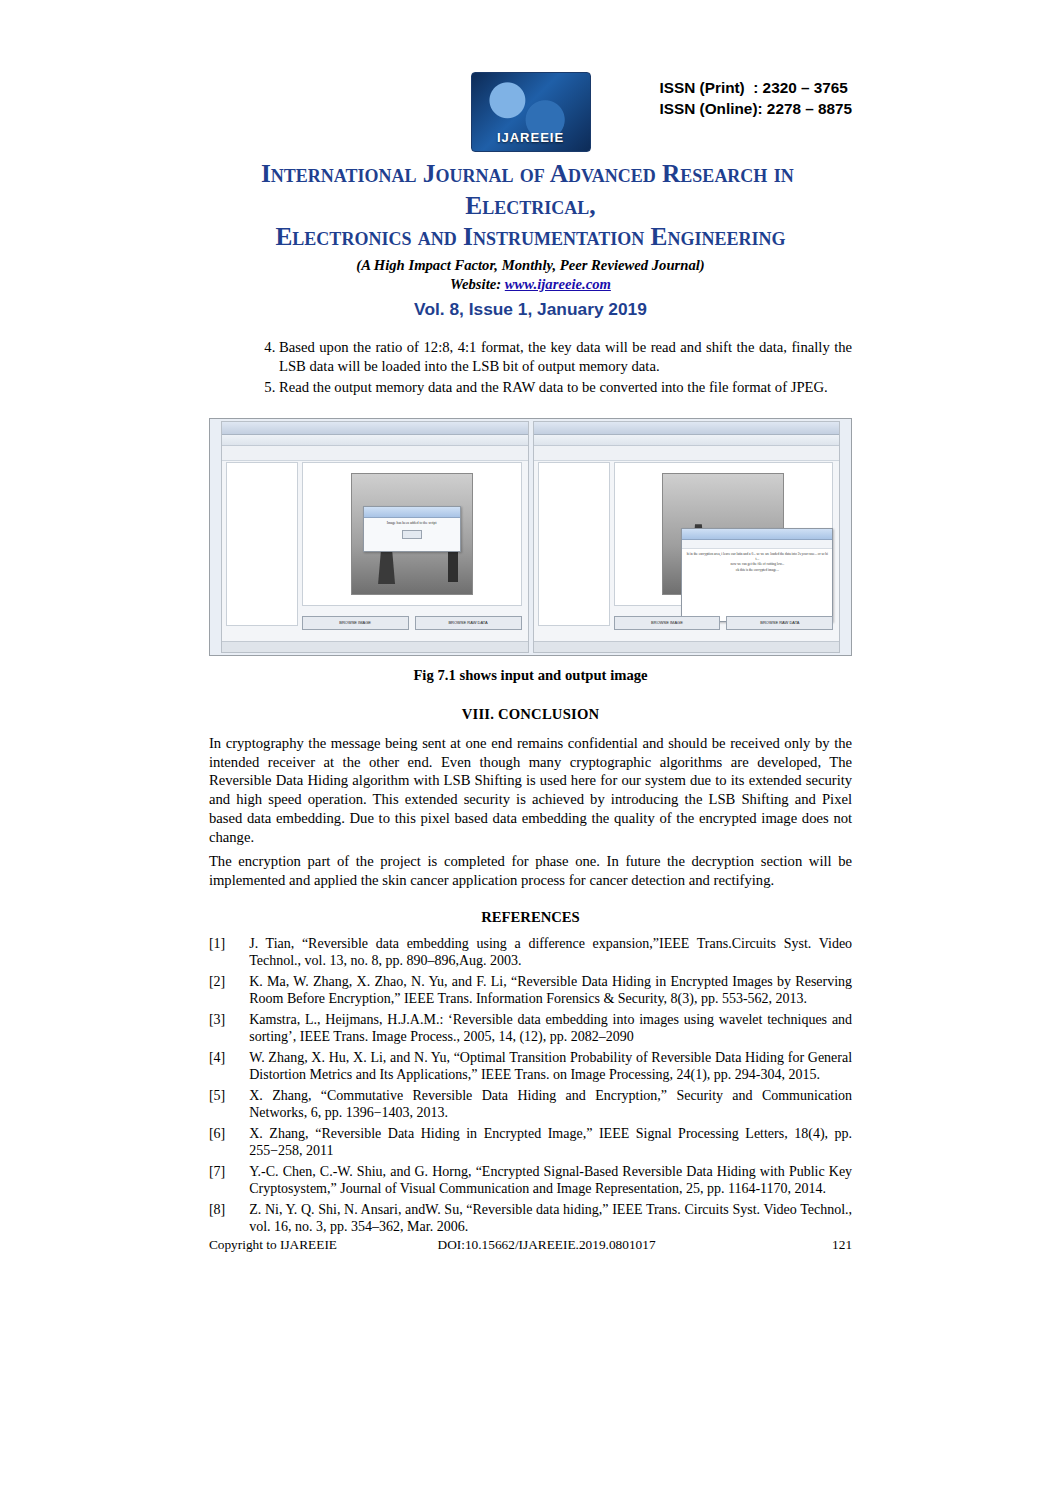ISSN (Print) : 2320 – 3765
ISSN (Online): 2278 – 8875
International Journal of Advanced Research in Electrical,
Electronics and Instrumentation Engineering
(A High Impact Factor, Monthly, Peer Reviewed Journal)
Website: www.ijareeie.com
Vol. 8, Issue 1, January 2019
Based upon the ratio of 12:8, 4:1 format, the key data will be read and shift the data, finally the LSB data will be loaded into the LSB bit of output memory data.
Read the output memory data and the RAW data to be converted into the file format of JPEG.
Image has been added to the script
BROWSE IMAGE
BROWSE RAW DATA
hi in the encryption area, i leave our latin and a 0... so we are loaded the data into 2s your case... or so bit...
now we can get the file of cutting low...
ok this is the encrypted image...
BROWSE IMAGE
BROWSE RAW DATA
Fig 7.1 shows input and output image
VIII. CONCLUSION
In cryptography the message being sent at one end remains confidential and should be received only by the intended receiver at the other end. Even though many cryptographic algorithms are developed, The Reversible Data Hiding algorithm with LSB Shifting is used here for our system due to its extended security and high speed operation. This extended security is achieved by introducing the LSB Shifting and Pixel based data embedding. Due to this pixel based data embedding the quality of the encrypted image does not change.
The encryption part of the project is completed for phase one. In future the decryption section will be implemented and applied the skin cancer application process for cancer detection and rectifying.
REFERENCES
[1] J. Tian, “Reversible data embedding using a difference expansion,”IEEE Trans.Circuits Syst. Video Technol., vol. 13, no. 8, pp. 890–896,Aug. 2003.
[2] K. Ma, W. Zhang, X. Zhao, N. Yu, and F. Li, “Reversible Data Hiding in Encrypted Images by Reserving Room Before Encryption,” IEEE Trans. Information Forensics & Security, 8(3), pp. 553-562, 2013.
[3] Kamstra, L., Heijmans, H.J.A.M.: ‘Reversible data embedding into images using wavelet techniques and sorting’, IEEE Trans. Image Process., 2005, 14, (12), pp. 2082–2090
[4] W. Zhang, X. Hu, X. Li, and N. Yu, “Optimal Transition Probability of Reversible Data Hiding for General Distortion Metrics and Its Applications,” IEEE Trans. on Image Processing, 24(1), pp. 294-304, 2015.
[5] X. Zhang, “Commutative Reversible Data Hiding and Encryption,” Security and Communication Networks, 6, pp. 1396−1403, 2013.
[6] X. Zhang, “Reversible Data Hiding in Encrypted Image,” IEEE Signal Processing Letters, 18(4), pp. 255−258, 2011
[7] Y.-C. Chen, C.-W. Shiu, and G. Horng, “Encrypted Signal-Based Reversible Data Hiding with Public Key Cryptosystem,” Journal of Visual Communication and Image Representation, 25, pp. 1164-1170, 2014.
[8] Z. Ni, Y. Q. Shi, N. Ansari, andW. Su, “Reversible data hiding,” IEEE Trans. Circuits Syst. Video Technol., vol. 16, no. 3, pp. 354–362, Mar. 2006.
Copyright to IJAREEIE
DOI:10.15662/IJAREEIE.2019.0801017
121